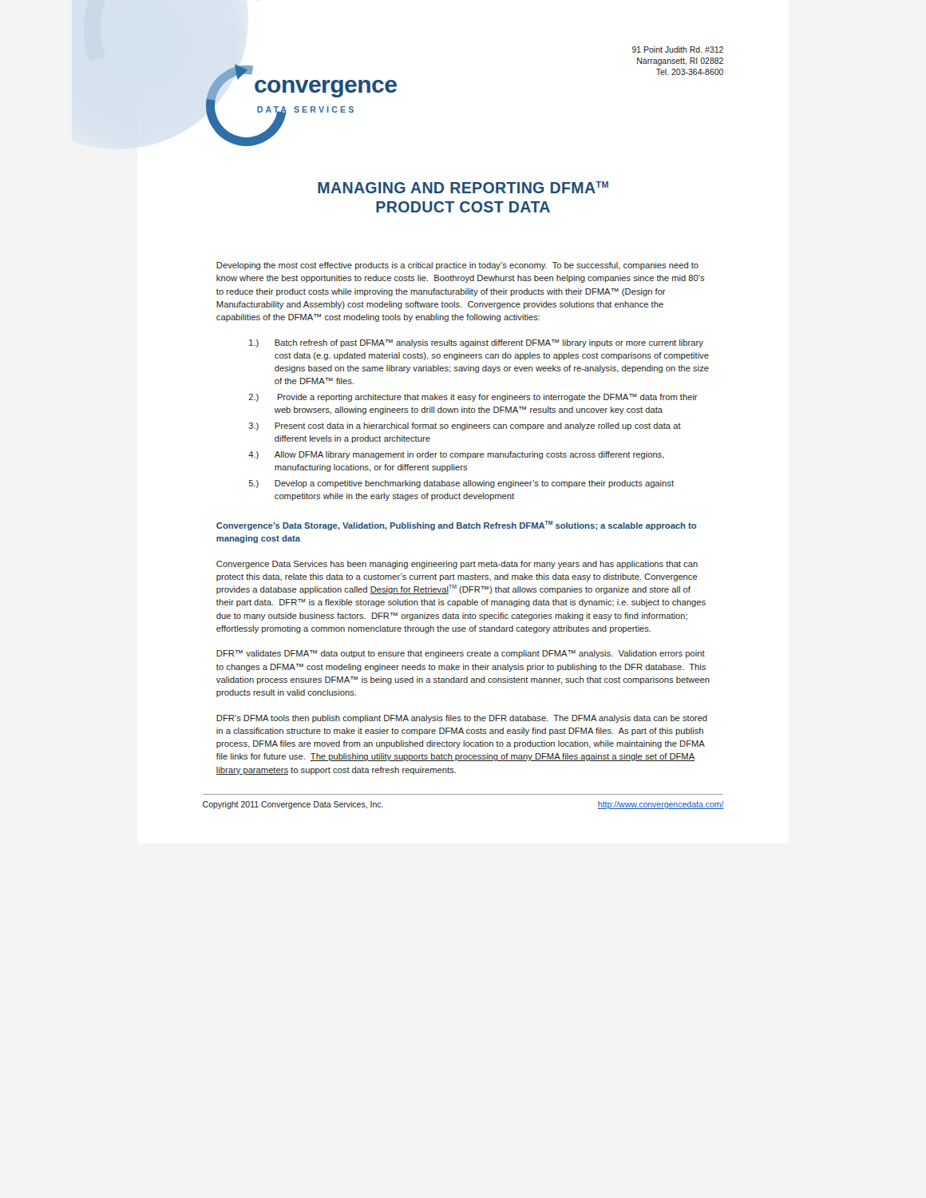91 Point Judith Rd. #312
Narragansett, RI 02882
Tel. 203-364-8600
convergence
DATA SERVICES
MANAGING AND REPORTING DFMATM
PRODUCT COST DATA
Developing the most cost effective products is a critical practice in today’s economy. To be successful, companies need to know where the best opportunities to reduce costs lie. Boothroyd Dewhurst has been helping companies since the mid 80’s to reduce their product costs while improving the manufacturability of their products with their DFMA™ (Design for Manufacturability and Assembly) cost modeling software tools. Convergence provides solutions that enhance the capabilities of the DFMA™ cost modeling tools by enabling the following activities:
Batch refresh of past DFMA™ analysis results against different DFMA™ library inputs or more current library cost data (e.g. updated material costs), so engineers can do apples to apples cost comparisons of competitive designs based on the same library variables; saving days or even weeks of re-analysis, depending on the size of the DFMA™ files.
Provide a reporting architecture that makes it easy for engineers to interrogate the DFMA™ data from their web browsers, allowing engineers to drill down into the DFMA™ results and uncover key cost data
Present cost data in a hierarchical format so engineers can compare and analyze rolled up cost data at different levels in a product architecture
Allow DFMA library management in order to compare manufacturing costs across different regions, manufacturing locations, or for different suppliers
Develop a competitive benchmarking database allowing engineer’s to compare their products against competitors while in the early stages of product development
Convergence’s Data Storage, Validation, Publishing and Batch Refresh DFMATM solutions; a scalable approach to managing cost data
Convergence Data Services has been managing engineering part meta-data for many years and has applications that can protect this data, relate this data to a customer’s current part masters, and make this data easy to distribute. Convergence provides a database application called Design for RetrievalTM (DFR™) that allows companies to organize and store all of their part data. DFR™ is a flexible storage solution that is capable of managing data that is dynamic; i.e. subject to changes due to many outside business factors. DFR™ organizes data into specific categories making it easy to find information; effortlessly promoting a common nomenclature through the use of standard category attributes and properties.
DFR™ validates DFMA™ data output to ensure that engineers create a compliant DFMA™ analysis. Validation errors point to changes a DFMA™ cost modeling engineer needs to make in their analysis prior to publishing to the DFR database. This validation process ensures DFMA™ is being used in a standard and consistent manner, such that cost comparisons between products result in valid conclusions.
DFR’s DFMA tools then publish compliant DFMA analysis files to the DFR database. The DFMA analysis data can be stored in a classification structure to make it easier to compare DFMA costs and easily find past DFMA files. As part of this publish process, DFMA files are moved from an unpublished directory location to a production location, while maintaining the DFMA file links for future use. The publishing utility supports batch processing of many DFMA files against a single set of DFMA library parameters to support cost data refresh requirements.
Copyright 2011 Convergence Data Services, Inc. http://www.convergencedata.com/